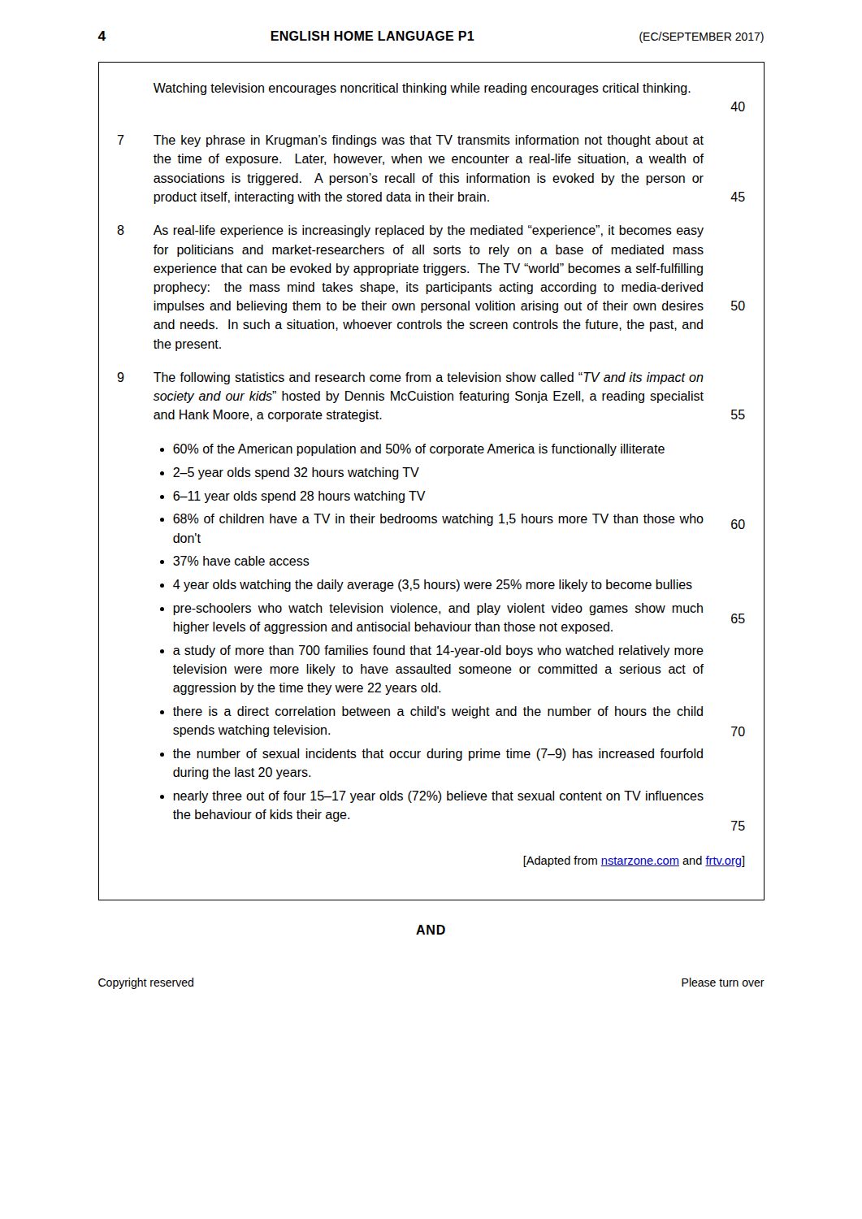4 ENGLISH HOME LANGUAGE P1 (EC/SEPTEMBER 2017)
Watching television encourages noncritical thinking while reading encourages critical thinking.
40
7
The key phrase in Krugman’s findings was that TV transmits information not thought about at the time of exposure. Later, however, when we encounter a real-life situation, a wealth of associations is triggered. A person’s recall of this information is evoked by the person or product itself, interacting with the stored data in their brain.
45
8
As real-life experience is increasingly replaced by the mediated “experience”, it becomes easy for politicians and market-researchers of all sorts to rely on a base of mediated mass experience that can be evoked by appropriate triggers. The TV “world” becomes a self-fulfilling prophecy: the mass mind takes shape, its participants acting according to media-derived impulses and believing them to be their own personal volition arising out of their own desires and needs. In such a situation, whoever controls the screen controls the future, the past, and the present.
50
9
The following statistics and research come from a television show called “TV and its impact on society and our kids” hosted by Dennis McCuistion featuring Sonja Ezell, a reading specialist and Hank Moore, a corporate strategist.
55
60% of the American population and 50% of corporate America is functionally illiterate
2–5 year olds spend 32 hours watching TV
6–11 year olds spend 28 hours watching TV
68% of children have a TV in their bedrooms watching 1,5 hours more TV than those who don't
37% have cable access
4 year olds watching the daily average (3,5 hours) were 25% more likely to become bullies
pre-schoolers who watch television violence, and play violent video games show much higher levels of aggression and antisocial behaviour than those not exposed.
a study of more than 700 families found that 14-year-old boys who watched relatively more television were more likely to have assaulted someone or committed a serious act of aggression by the time they were 22 years old.
there is a direct correlation between a child's weight and the number of hours the child spends watching television.
the number of sexual incidents that occur during prime time (7–9) has increased fourfold during the last 20 years.
nearly three out of four 15–17 year olds (72%) believe that sexual content on TV influences the behaviour of kids their age.
60 65 70 75
[Adapted from nstarzone.com and frtv.org]
AND
Copyright reserved Please turn over